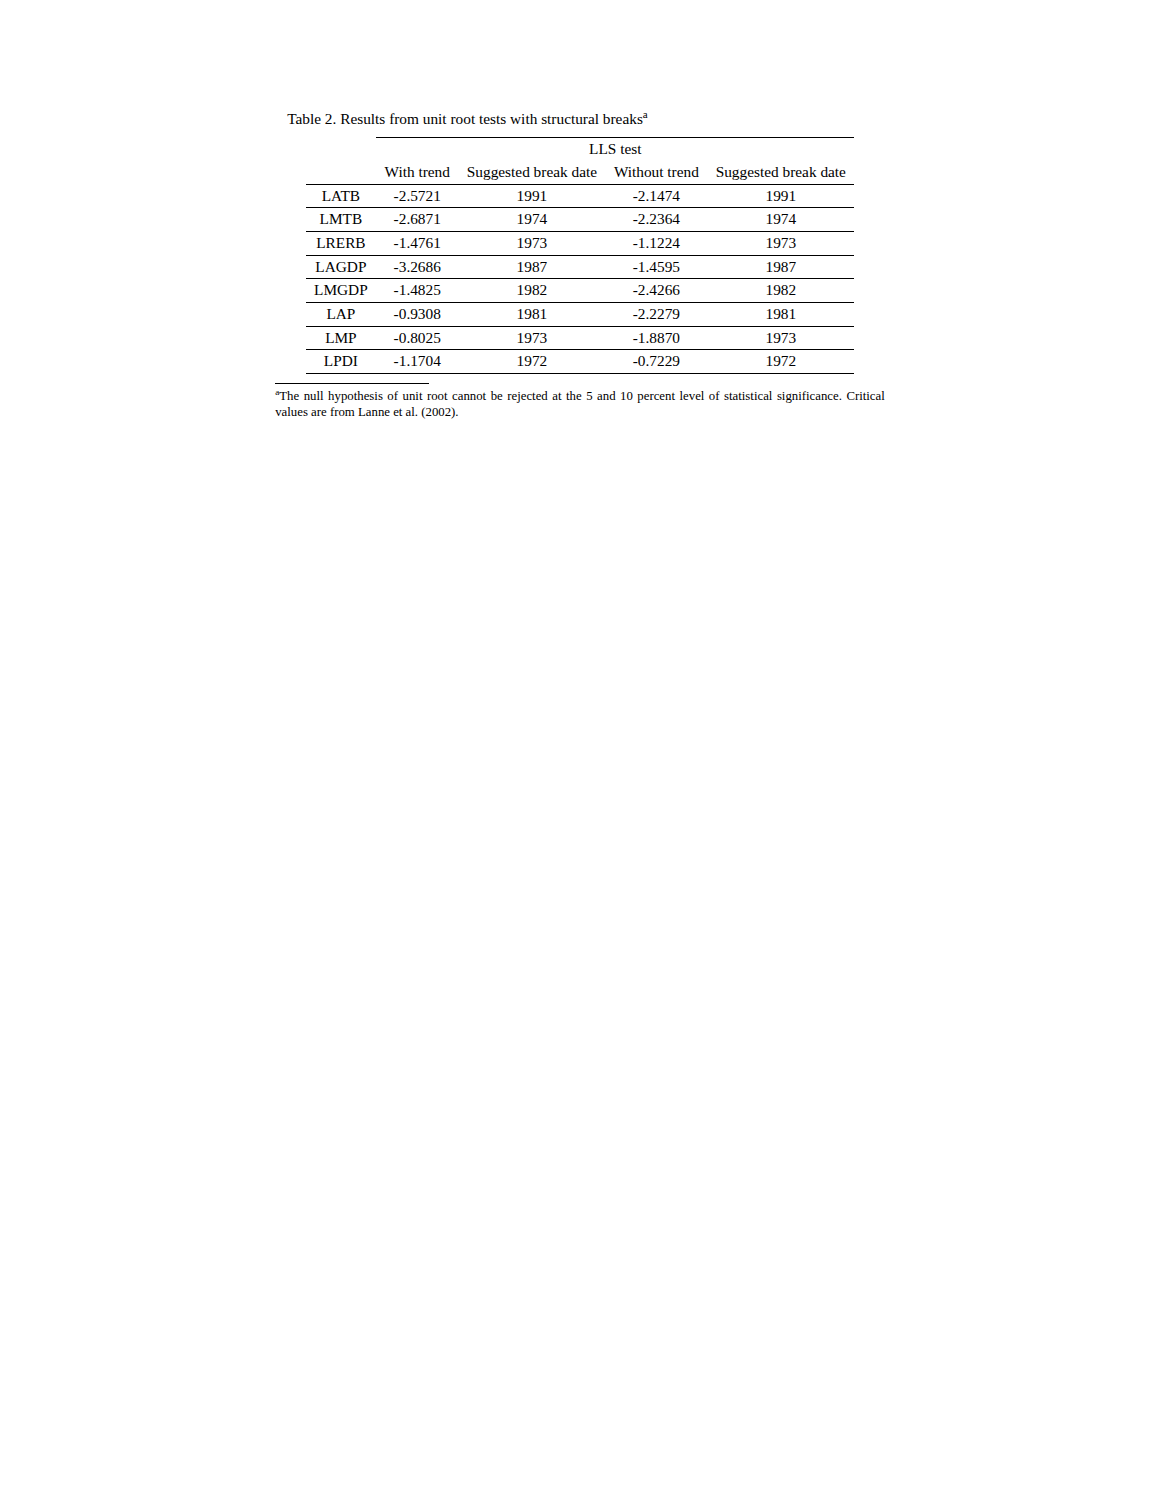Table 2. Results from unit root tests with structural breaksa
| | LLS test |
| | With trend | Suggested break date | Without trend | Suggested break date |
| LATB | -2.5721 | 1991 | -2.1474 | 1991 |
| LMTB | -2.6871 | 1974 | -2.2364 | 1974 |
| LRERB | -1.4761 | 1973 | -1.1224 | 1973 |
| LAGDP | -3.2686 | 1987 | -1.4595 | 1987 |
| LMGDP | -1.4825 | 1982 | -2.4266 | 1982 |
| LAP | -0.9308 | 1981 | -2.2279 | 1981 |
| LMP | -0.8025 | 1973 | -1.8870 | 1973 |
| LPDI | -1.1704 | 1972 | -0.7229 | 1972 |
aThe null hypothesis of unit root cannot be rejected at the 5 and 10 percent level of statistical significance. Critical values are from Lanne et al. (2002).